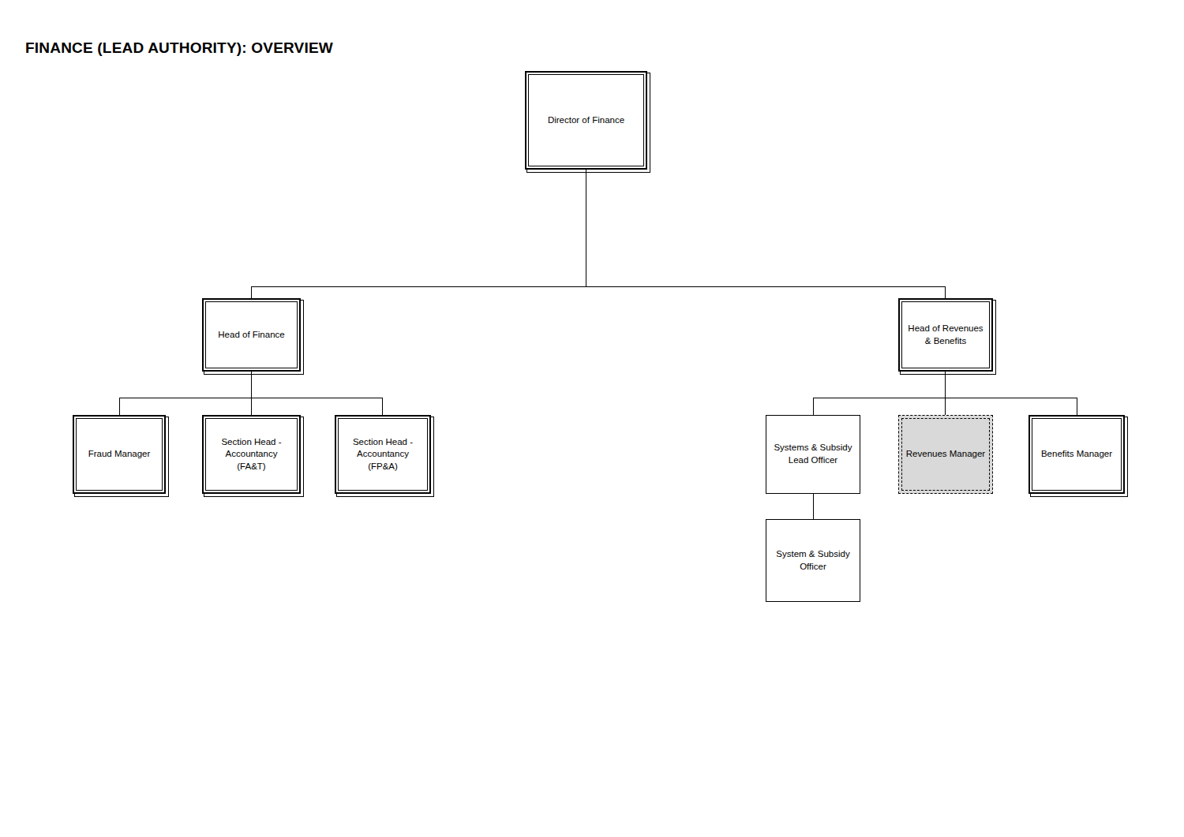FINANCE (LEAD AUTHORITY): OVERVIEW
Director of Finance
Head of Finance
Head of Revenues
& Benefits
Fraud Manager
Section Head -
Accountancy
(FA&T)
Section Head -
Accountancy
(FP&A)
Systems & Subsidy
Lead Officer
Revenues Manager
Benefits Manager
System & Subsidy
Officer